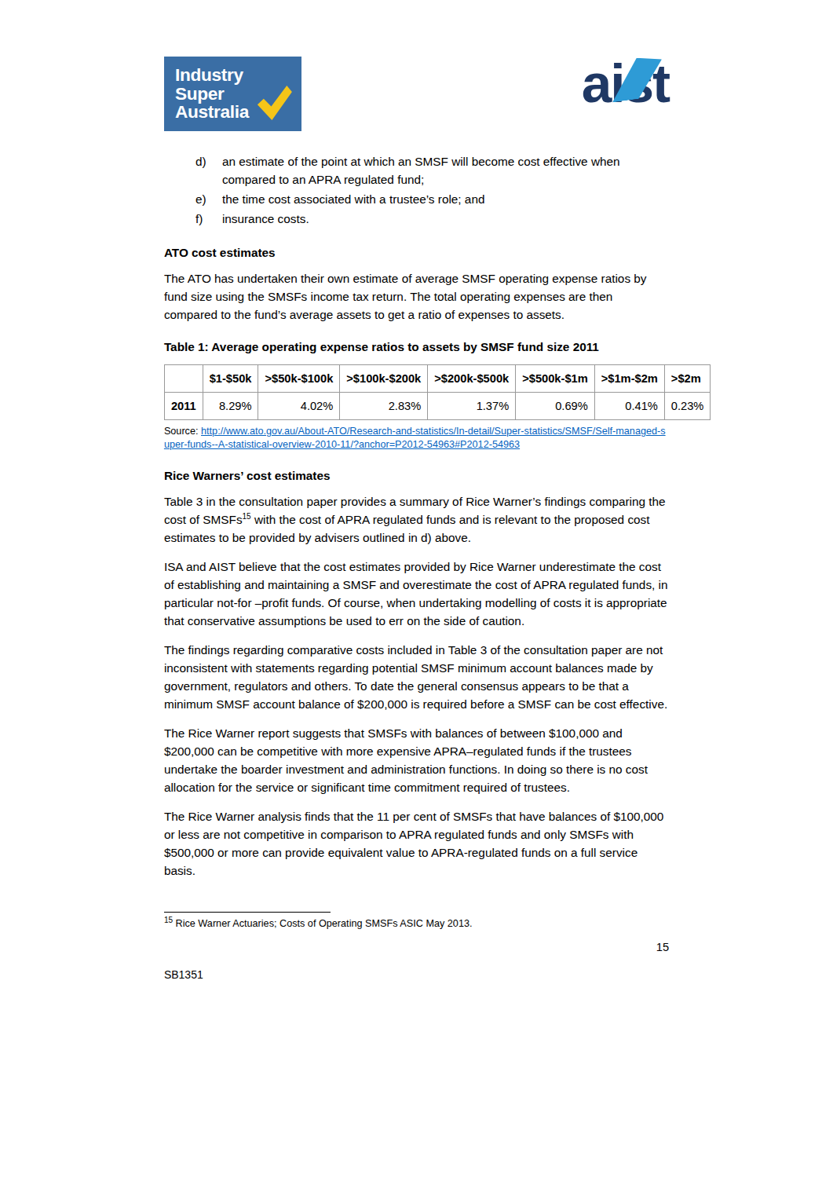Industry
Super
Australia
aist
d) an estimate of the point at which an SMSF will become cost effective when compared to an APRA regulated fund;
e) the time cost associated with a trustee’s role; and
f) insurance costs.
ATO cost estimates
The ATO has undertaken their own estimate of average SMSF operating expense ratios by fund size using the SMSFs income tax return. The total operating expenses are then compared to the fund’s average assets to get a ratio of expenses to assets.
Table 1: Average operating expense ratios to assets by SMSF fund size 2011
| | $1-$50k | >$50k-$100k | >$100k-$200k | >$200k-$500k | >$500k-$1m | >$1m-$2m | >$2m |
| --- | --- | --- | --- | --- | --- | --- | --- |
| 2011 | 8.29% | 4.02% | 2.83% | 1.37% | 0.69% | 0.41% | 0.23% |
Source: http://www.ato.gov.au/About-ATO/Research-and-statistics/In-detail/Super-statistics/SMSF/Self-managed-super-funds--A-statistical-overview-2010-11/?anchor=P2012-54963#P2012-54963
Rice Warners’ cost estimates
Table 3 in the consultation paper provides a summary of Rice Warner’s findings comparing the cost of SMSFs15 with the cost of APRA regulated funds and is relevant to the proposed cost estimates to be provided by advisers outlined in d) above.
ISA and AIST believe that the cost estimates provided by Rice Warner underestimate the cost of establishing and maintaining a SMSF and overestimate the cost of APRA regulated funds, in particular not-for –profit funds. Of course, when undertaking modelling of costs it is appropriate that conservative assumptions be used to err on the side of caution.
The findings regarding comparative costs included in Table 3 of the consultation paper are not inconsistent with statements regarding potential SMSF minimum account balances made by government, regulators and others. To date the general consensus appears to be that a minimum SMSF account balance of $200,000 is required before a SMSF can be cost effective.
The Rice Warner report suggests that SMSFs with balances of between $100,000 and $200,000 can be competitive with more expensive APRA–regulated funds if the trustees undertake the boarder investment and administration functions. In doing so there is no cost allocation for the service or significant time commitment required of trustees.
The Rice Warner analysis finds that the 11 per cent of SMSFs that have balances of $100,000 or less are not competitive in comparison to APRA regulated funds and only SMSFs with $500,000 or more can provide equivalent value to APRA-regulated funds on a full service basis.
15 Rice Warner Actuaries; Costs of Operating SMSFs ASIC May 2013.
15
SB1351